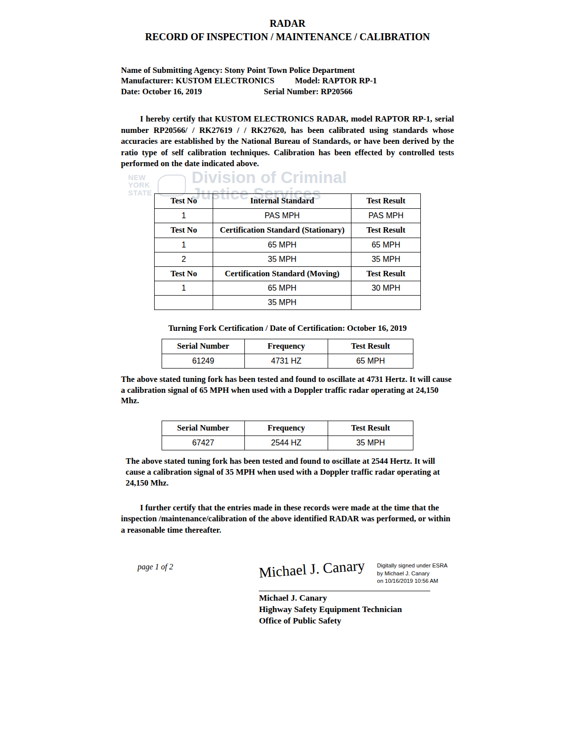RADARRECORD OF INSPECTION / MAINTENANCE / CALIBRATION
Name of Submitting Agency: Stony Point Town Police Department Manufacturer: KUSTOM ELECTRONICS Model: RAPTOR RP-1 Date: October 16, 2019 Serial Number: RP20566
I hereby certify that KUSTOM ELECTRONICS RADAR, model RAPTOR RP-1, serial number RP20566/ / RK27619 / / RK27620, has been calibrated using standards whose accuracies are established by the National Bureau of Standards, or have been derived by the ratio type of self calibration techniques. Calibration has been effected by controlled tests performed on the date indicated above.
NEW YORK STATE
Division of Criminal
Justice Services
| Test No | Internal Standard | Test Result |
| --- | --- | --- |
| 1 | PAS MPH | PAS MPH |
| Test No | Certification Standard (Stationary) | Test Result |
| 1 | 65 MPH | 65 MPH |
| 2 | 35 MPH | 35 MPH |
| Test No | Certification Standard (Moving) | Test Result |
| 1 | 65 MPH | 30 MPH |
| | 35 MPH | |
Turning Fork Certification / Date of Certification: October 16, 2019
| Serial Number | Frequency | Test Result |
| --- | --- | --- |
| 61249 | 4731 HZ | 65 MPH |
The above stated tuning fork has been tested and found to oscillate at 4731 Hertz. It will cause a calibration signal of 65 MPH when used with a Doppler traffic radar operating at 24,150 Mhz.
| Serial Number | Frequency | Test Result |
| --- | --- | --- |
| 67427 | 2544 HZ | 35 MPH |
The above stated tuning fork has been tested and found to oscillate at 2544 Hertz. It will cause a calibration signal of 35 MPH when used with a Doppler traffic radar operating at 24,150 Mhz.
I further certify that the entries made in these records were made at the time that the inspection /maintenance/calibration of the above identified RADAR was performed, or within a reasonable time thereafter.
page 1 of 2
Michael J. Canary
Digitally signed under ESRA
by Michael J. Canary
on 10/16/2019 10:56 AM
Michael J. Canary
Highway Safety Equipment Technician
Office of Public Safety